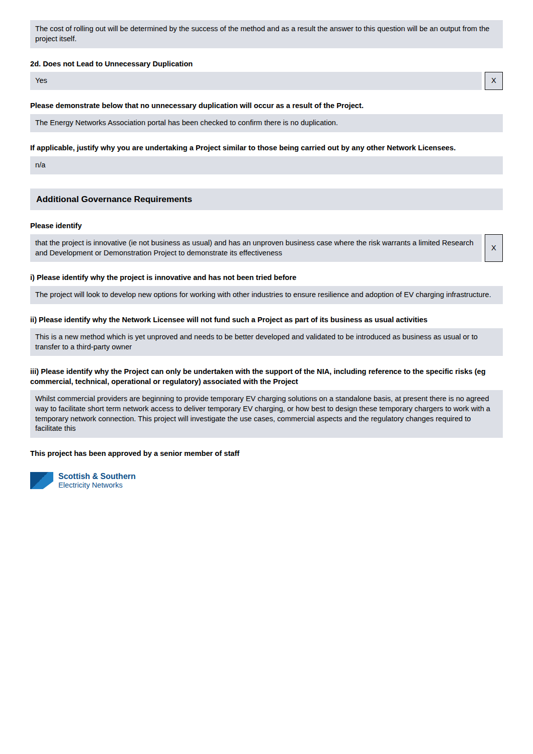The cost of rolling out will be determined by the success of the method and as a result the answer to this question will be an output from the project itself.
2d. Does not Lead to Unnecessary Duplication
Yes
X
Please demonstrate below that no unnecessary duplication will occur as a result of the Project.
The Energy Networks Association portal has been checked to confirm there is no duplication.
If applicable, justify why you are undertaking a Project similar to those being carried out by any other Network Licensees.
n/a
Additional Governance Requirements
Please identify
that the project is innovative (ie not business as usual) and has an unproven business case where the risk warrants a limited Research and Development or Demonstration Project to demonstrate its effectiveness
X
i) Please identify why the project is innovative and has not been tried before
The project will look to develop new options for working with other industries to ensure resilience and adoption of EV charging infrastructure.
ii) Please identify why the Network Licensee will not fund such a Project as part of its business as usual activities
This is a new method which is yet unproved and needs to be better developed and validated to be introduced as business as usual or to transfer to a third-party owner
iii) Please identify why the Project can only be undertaken with the support of the NIA, including reference to the specific risks (eg commercial, technical, operational or regulatory) associated with the Project
Whilst commercial providers are beginning to provide temporary EV charging solutions on a standalone basis, at present there is no agreed way to facilitate short term network access to deliver temporary EV charging, or how best to design these temporary chargers to work with a temporary network connection. This project will investigate the use cases, commercial aspects and the regulatory changes required to facilitate this
This project has been approved by a senior member of staff
Scottish & Southern
Electricity Networks